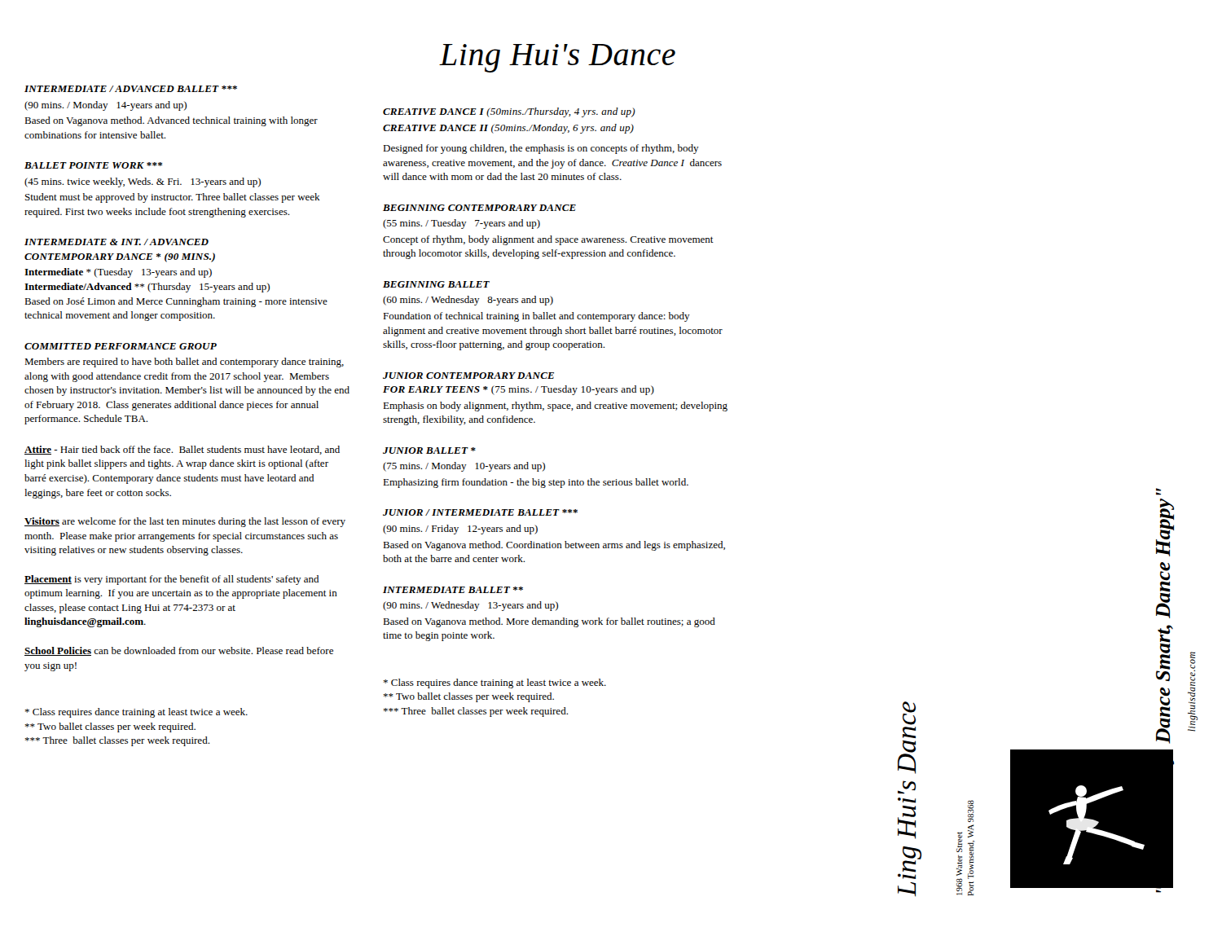Intermediate / Advanced Ballet ***
(90 mins. / Monday 14-years and up)
Based on Vaganova method. Advanced technical training with longer combinations for intensive ballet.
Ballet Pointe Work ***
(45 mins. twice weekly, Weds. & Fri. 13-years and up)
Student must be approved by instructor. Three ballet classes per week required. First two weeks include foot strengthening exercises.
Intermediate & Int. / Advanced
Contemporary Dance * (90 mins.)
Intermediate * (Tuesday 13-years and up)
Intermediate/Advanced ** (Thursday 15-years and up)
Based on José Limon and Merce Cunningham training - more intensive technical movement and longer composition.
Committed Performance Group
Members are required to have both ballet and contemporary dance training, along with good attendance credit from the 2017 school year. Members chosen by instructor's invitation. Member's list will be announced by the end of February 2018. Class generates additional dance pieces for annual performance. Schedule TBA.
Attire - Hair tied back off the face. Ballet students must have leotard, and light pink ballet slippers and tights. A wrap dance skirt is optional (after barré exercise). Contemporary dance students must have leotard and leggings, bare feet or cotton socks.
Visitors are welcome for the last ten minutes during the last lesson of every month. Please make prior arrangements for special circumstances such as visiting relatives or new students observing classes.
Placement is very important for the benefit of all students' safety and optimum learning. If you are uncertain as to the appropriate placement in classes, please contact Ling Hui at 774-2373 or at linghuisdance@gmail.com.
School Policies can be downloaded from our website. Please read before you sign up!
* Class requires dance training at least twice a week.
** Two ballet classes per week required.
*** Three ballet classes per week required.
Ling Hui's Dance
Creative Dance I (50mins./Thursday, 4 yrs. and up)
Creative Dance II (50mins./Monday, 6 yrs. and up)
Designed for young children, the emphasis is on concepts of rhythm, body awareness, creative movement, and the joy of dance. Creative Dance I dancers will dance with mom or dad the last 20 minutes of class.
Beginning Contemporary Dance
(55 mins. / Tuesday 7-years and up)
Concept of rhythm, body alignment and space awareness. Creative movement through locomotor skills, developing self-expression and confidence.
Beginning Ballet
(60 mins. / Wednesday 8-years and up)
Foundation of technical training in ballet and contemporary dance: body alignment and creative movement through short ballet barré routines, locomotor skills, cross-floor patterning, and group cooperation.
Junior Contemporary Dance
for Early Teens * (75 mins. / Tuesday 10-years and up)
Emphasis on body alignment, rhythm, space, and creative movement; developing strength, flexibility, and confidence.
Junior Ballet *
(75 mins. / Monday 10-years and up)
Emphasizing firm foundation - the big step into the serious ballet world.
Junior / Intermediate Ballet ***
(90 mins. / Friday 12-years and up)
Based on Vaganova method. Coordination between arms and legs is emphasized, both at the barre and center work.
Intermediate Ballet **
(90 mins. / Wednesday 13-years and up)
Based on Vaganova method. More demanding work for ballet routines; a good time to begin pointe work.
* Class requires dance training at least twice a week.
** Two ballet classes per week required.
*** Three ballet classes per week required.
Ling Hui's Dance
1968 Water Street
Port Townsend, WA 98368
"Dance Healthy, Dance Smart, Dance Happy" linghuisdance.com